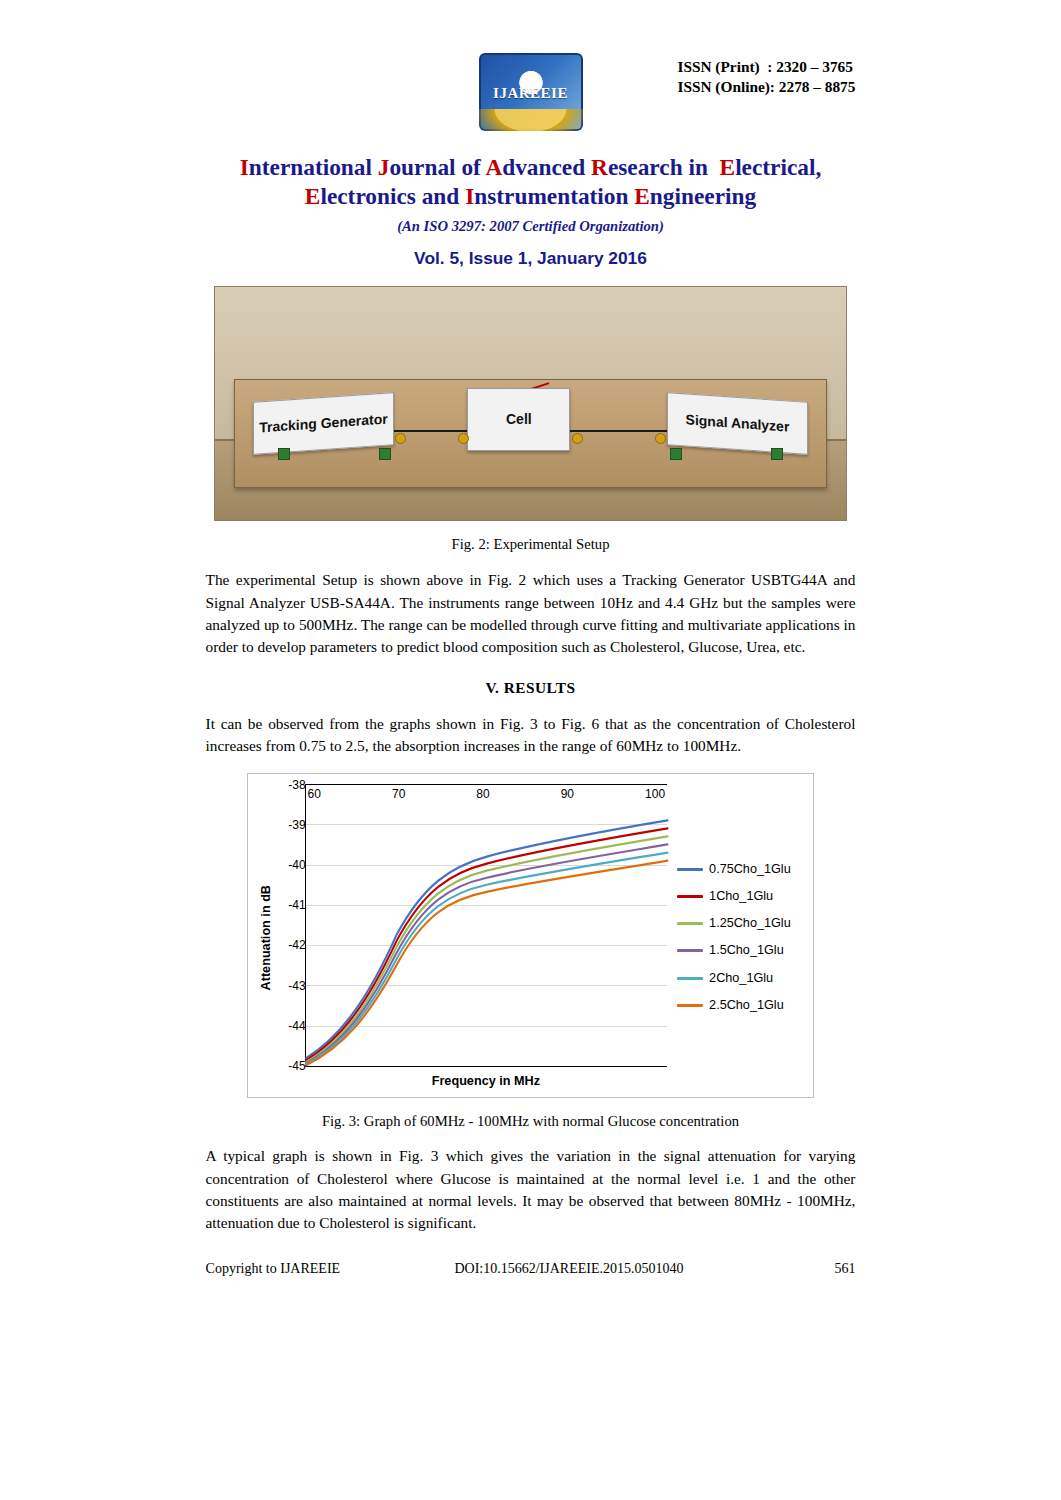ISSN (Print) : 2320 – 3765
ISSN (Online): 2278 – 8875
International Journal of Advanced Research in Electrical,
Electronics and Instrumentation Engineering
(An ISO 3297: 2007 Certified Organization)
Vol. 5, Issue 1, January 2016
Tracking Generator
Cell
Signal Analyzer
Fig. 2: Experimental Setup
The experimental Setup is shown above in Fig. 2 which uses a Tracking Generator USBTG44A and Signal Analyzer USB-SA44A. The instruments range between 10Hz and 4.4 GHz but the samples were analyzed up to 500MHz. The range can be modelled through curve fitting and multivariate applications in order to develop parameters to predict blood composition such as Cholesterol, Glucose, Urea, etc.
V. RESULTS
It can be observed from the graphs shown in Fig. 3 to Fig. 6 that as the concentration of Cholesterol increases from 0.75 to 2.5, the absorption increases in the range of 60MHz to 100MHz.
Attenuation in dB
-38 -39 -40 -41 -42 -43 -44 -45
60 70 80 90 100
Frequency in MHz
0.75Cho_1Glu
1Cho_1Glu
1.25Cho_1Glu
1.5Cho_1Glu
2Cho_1Glu
2.5Cho_1Glu
Fig. 3: Graph of 60MHz - 100MHz with normal Glucose concentration
A typical graph is shown in Fig. 3 which gives the variation in the signal attenuation for varying concentration of Cholesterol where Glucose is maintained at the normal level i.e. 1 and the other constituents are also maintained at normal levels. It may be observed that between 80MHz - 100MHz, attenuation due to Cholesterol is significant.
Copyright to IJAREEIE
DOI:10.15662/IJAREEIE.2015.0501040
561